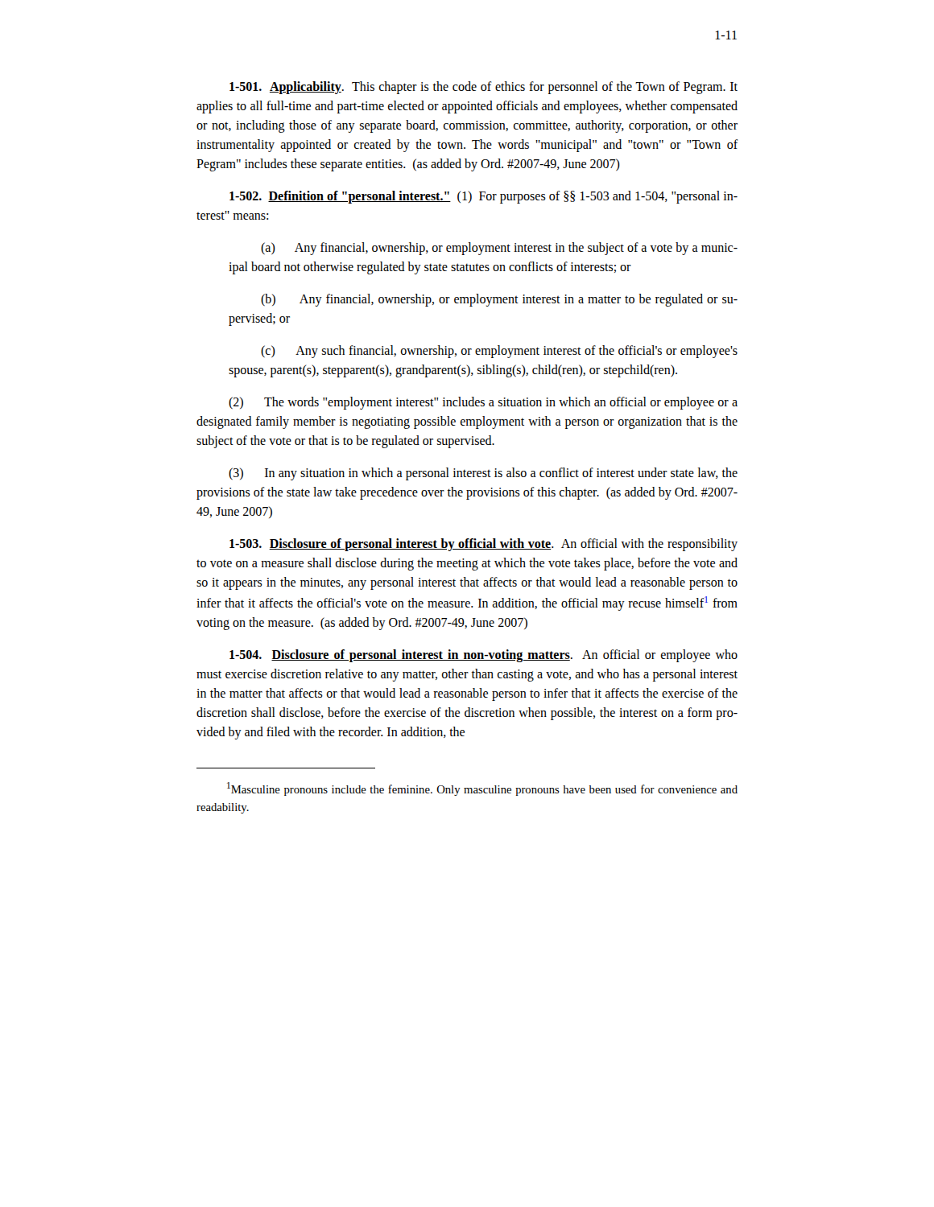1-11
1-501. Applicability. This chapter is the code of ethics for personnel of the Town of Pegram. It applies to all full-time and part-time elected or appointed officials and employees, whether compensated or not, including those of any separate board, commission, committee, authority, corporation, or other instrumentality appointed or created by the town. The words "municipal" and "town" or "Town of Pegram" includes these separate entities. (as added by Ord. #2007-49, June 2007)
1-502. Definition of "personal interest." (1) For purposes of §§ 1-503 and 1-504, "personal interest" means:
(a) Any financial, ownership, or employment interest in the subject of a vote by a municipal board not otherwise regulated by state statutes on conflicts of interests; or
(b) Any financial, ownership, or employment interest in a matter to be regulated or supervised; or
(c) Any such financial, ownership, or employment interest of the official's or employee's spouse, parent(s), stepparent(s), grandparent(s), sibling(s), child(ren), or stepchild(ren).
(2) The words "employment interest" includes a situation in which an official or employee or a designated family member is negotiating possible employment with a person or organization that is the subject of the vote or that is to be regulated or supervised.
(3) In any situation in which a personal interest is also a conflict of interest under state law, the provisions of the state law take precedence over the provisions of this chapter. (as added by Ord. #2007-49, June 2007)
1-503. Disclosure of personal interest by official with vote. An official with the responsibility to vote on a measure shall disclose during the meeting at which the vote takes place, before the vote and so it appears in the minutes, any personal interest that affects or that would lead a reasonable person to infer that it affects the official's vote on the measure. In addition, the official may recuse himself1 from voting on the measure. (as added by Ord. #2007-49, June 2007)
1-504. Disclosure of personal interest in non-voting matters. An official or employee who must exercise discretion relative to any matter, other than casting a vote, and who has a personal interest in the matter that affects or that would lead a reasonable person to infer that it affects the exercise of the discretion shall disclose, before the exercise of the discretion when possible, the interest on a form provided by and filed with the recorder. In addition, the
1Masculine pronouns include the feminine. Only masculine pronouns have been used for convenience and readability.